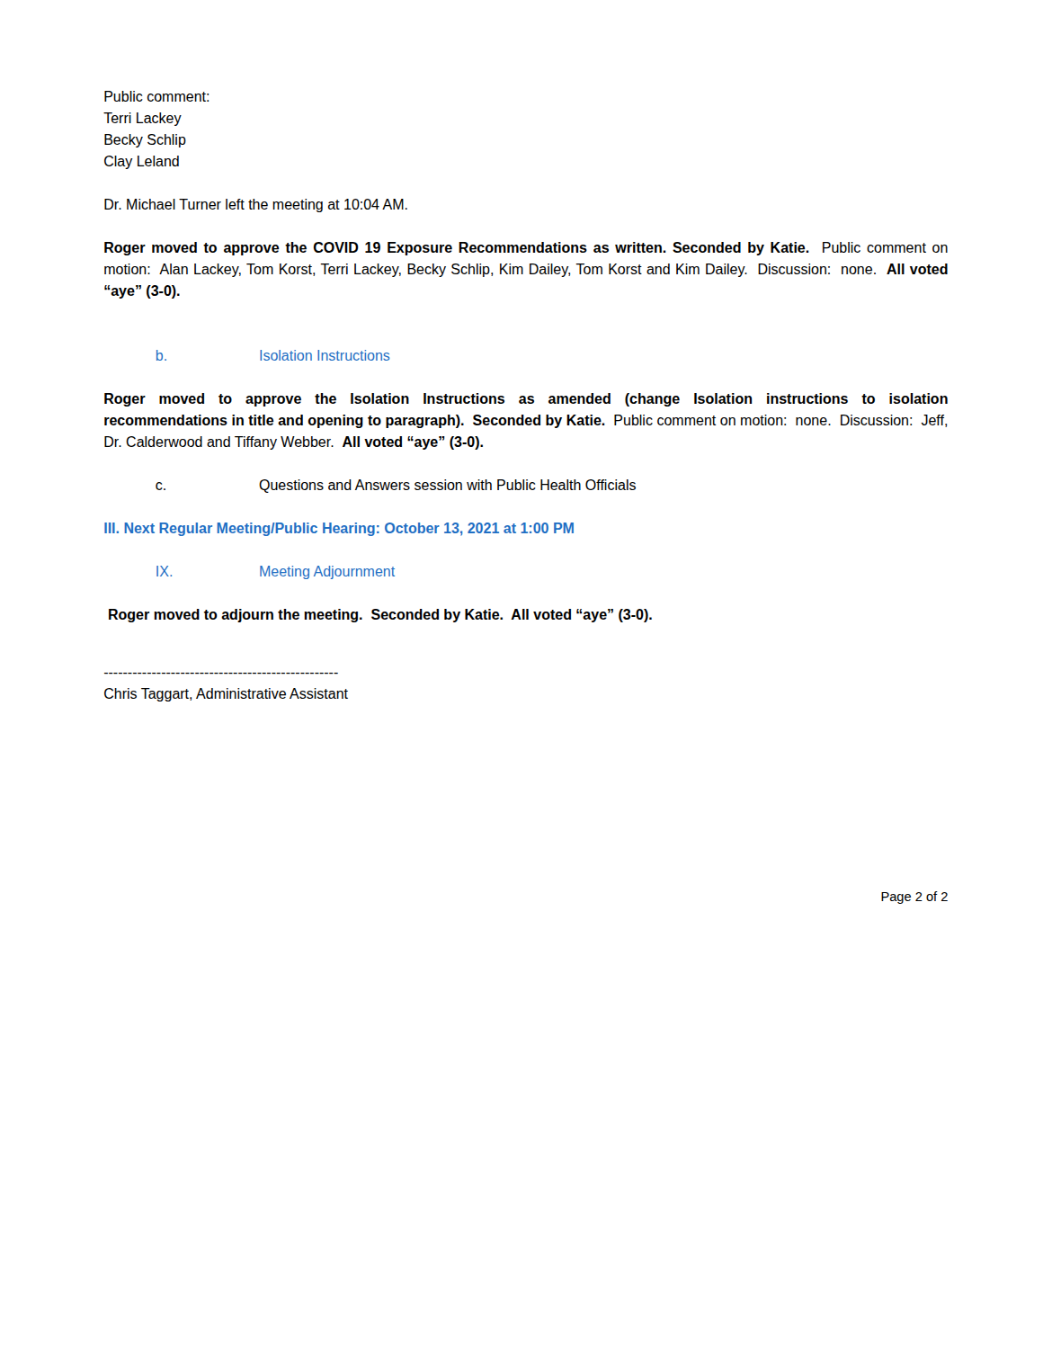Public comment:
Terri Lackey
Becky Schlip
Clay Leland
Dr. Michael Turner left the meeting at 10:04 AM.
Roger moved to approve the COVID 19 Exposure Recommendations as written. Seconded by Katie. Public comment on motion: Alan Lackey, Tom Korst, Terri Lackey, Becky Schlip, Kim Dailey, Tom Korst and Kim Dailey. Discussion: none. All voted “aye” (3-0).
b. Isolation Instructions
Roger moved to approve the Isolation Instructions as amended (change Isolation instructions to isolation recommendations in title and opening to paragraph). Seconded by Katie. Public comment on motion: none. Discussion: Jeff, Dr. Calderwood and Tiffany Webber. All voted “aye” (3-0).
c. Questions and Answers session with Public Health Officials
III. Next Regular Meeting/Public Hearing: October 13, 2021 at 1:00 PM
IX. Meeting Adjournment
Roger moved to adjourn the meeting. Seconded by Katie. All voted “aye” (3-0).
-------------------------------------------------
Chris Taggart, Administrative Assistant
Page 2 of 2